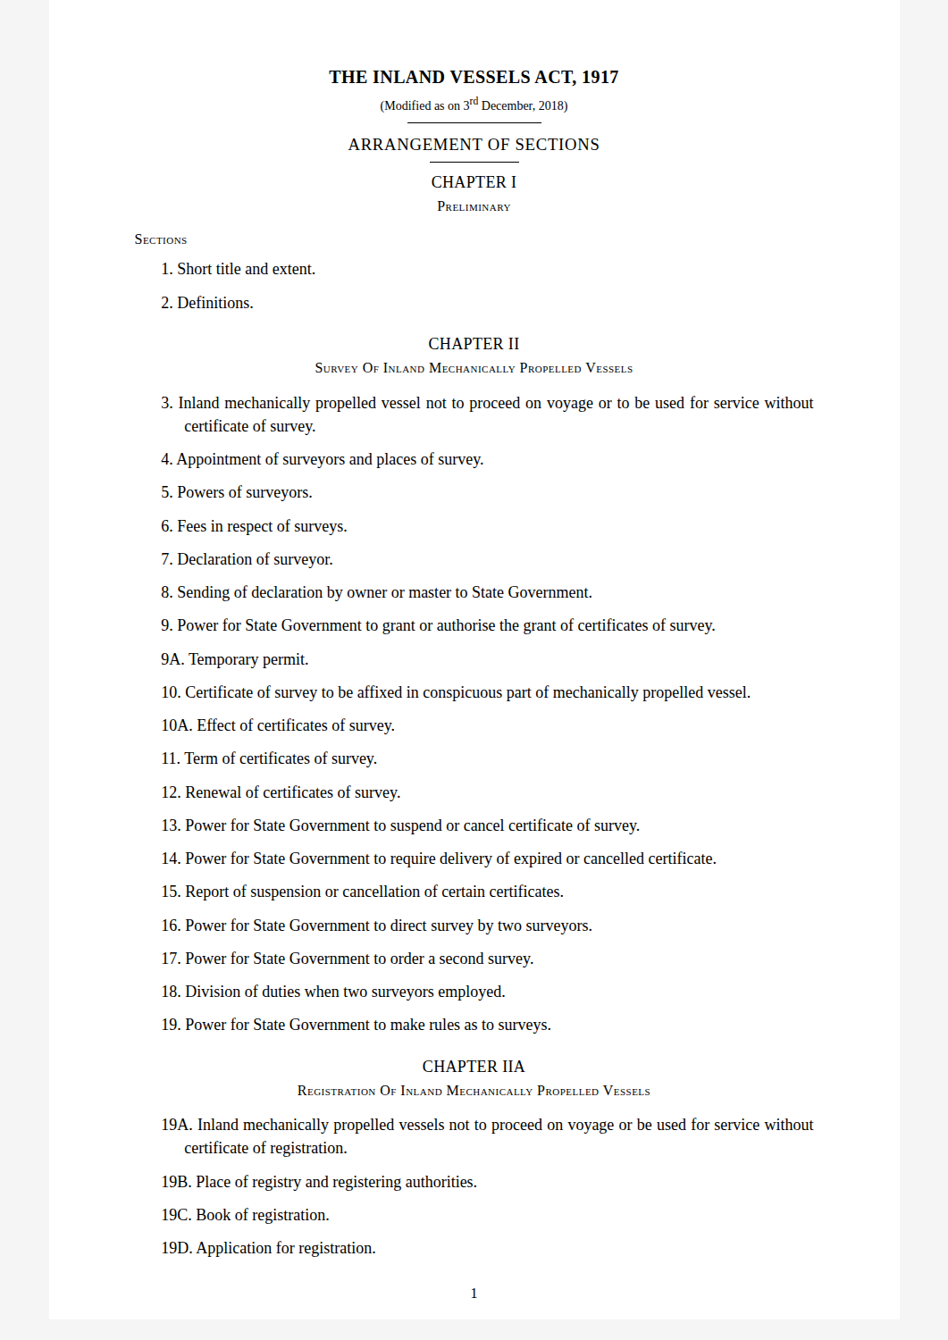THE INLAND VESSELS ACT, 1917
(Modified as on 3rd December, 2018)
ARRANGEMENT OF SECTIONS
CHAPTER I
Preliminary
Sections
1. Short title and extent.
2. Definitions.
CHAPTER II
Survey Of Inland Mechanically Propelled Vessels
3. Inland mechanically propelled vessel not to proceed on voyage or to be used for service without certificate of survey.
4. Appointment of surveyors and places of survey.
5. Powers of surveyors.
6. Fees in respect of surveys.
7. Declaration of surveyor.
8. Sending of declaration by owner or master to State Government.
9. Power for State Government to grant or authorise the grant of certificates of survey.
9A. Temporary permit.
10. Certificate of survey to be affixed in conspicuous part of mechanically propelled vessel.
10A. Effect of certificates of survey.
11. Term of certificates of survey.
12. Renewal of certificates of survey.
13. Power for State Government to suspend or cancel certificate of survey.
14. Power for State Government to require delivery of expired or cancelled certificate.
15. Report of suspension or cancellation of certain certificates.
16. Power for State Government to direct survey by two surveyors.
17. Power for State Government to order a second survey.
18. Division of duties when two surveyors employed.
19. Power for State Government to make rules as to surveys.
CHAPTER IIA
Registration Of Inland Mechanically Propelled Vessels
19A. Inland mechanically propelled vessels not to proceed on voyage or be used for service without certificate of registration.
19B. Place of registry and registering authorities.
19C. Book of registration.
19D. Application for registration.
1